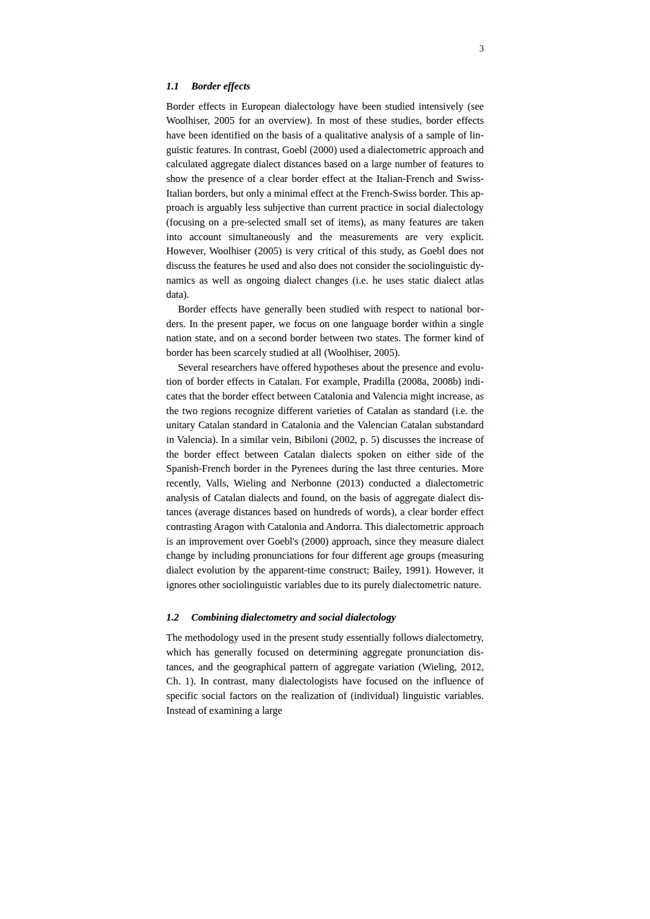3
1.1 Border effects
Border effects in European dialectology have been studied intensively (see Woolhiser, 2005 for an overview). In most of these studies, border effects have been identified on the basis of a qualitative analysis of a sample of linguistic features. In contrast, Goebl (2000) used a dialectometric approach and calculated aggregate dialect distances based on a large number of features to show the presence of a clear border effect at the Italian-French and Swiss-Italian borders, but only a minimal effect at the French-Swiss border. This approach is arguably less subjective than current practice in social dialectology (focusing on a pre-selected small set of items), as many features are taken into account simultaneously and the measurements are very explicit. However, Woolhiser (2005) is very critical of this study, as Goebl does not discuss the features he used and also does not consider the sociolinguistic dynamics as well as ongoing dialect changes (i.e. he uses static dialect atlas data).
Border effects have generally been studied with respect to national borders. In the present paper, we focus on one language border within a single nation state, and on a second border between two states. The former kind of border has been scarcely studied at all (Woolhiser, 2005).
Several researchers have offered hypotheses about the presence and evolution of border effects in Catalan. For example, Pradilla (2008a, 2008b) indicates that the border effect between Catalonia and Valencia might increase, as the two regions recognize different varieties of Catalan as standard (i.e. the unitary Catalan standard in Catalonia and the Valencian Catalan substandard in Valencia). In a similar vein, Bibiloni (2002, p. 5) discusses the increase of the border effect between Catalan dialects spoken on either side of the Spanish-French border in the Pyrenees during the last three centuries. More recently, Valls, Wieling and Nerbonne (2013) conducted a dialectometric analysis of Catalan dialects and found, on the basis of aggregate dialect distances (average distances based on hundreds of words), a clear border effect contrasting Aragon with Catalonia and Andorra. This dialectometric approach is an improvement over Goebl's (2000) approach, since they measure dialect change by including pronunciations for four different age groups (measuring dialect evolution by the apparent-time construct; Bailey, 1991). However, it ignores other sociolinguistic variables due to its purely dialectometric nature.
1.2 Combining dialectometry and social dialectology
The methodology used in the present study essentially follows dialectometry, which has generally focused on determining aggregate pronunciation distances, and the geographical pattern of aggregate variation (Wieling, 2012, Ch. 1). In contrast, many dialectologists have focused on the influence of specific social factors on the realization of (individual) linguistic variables. Instead of examining a large